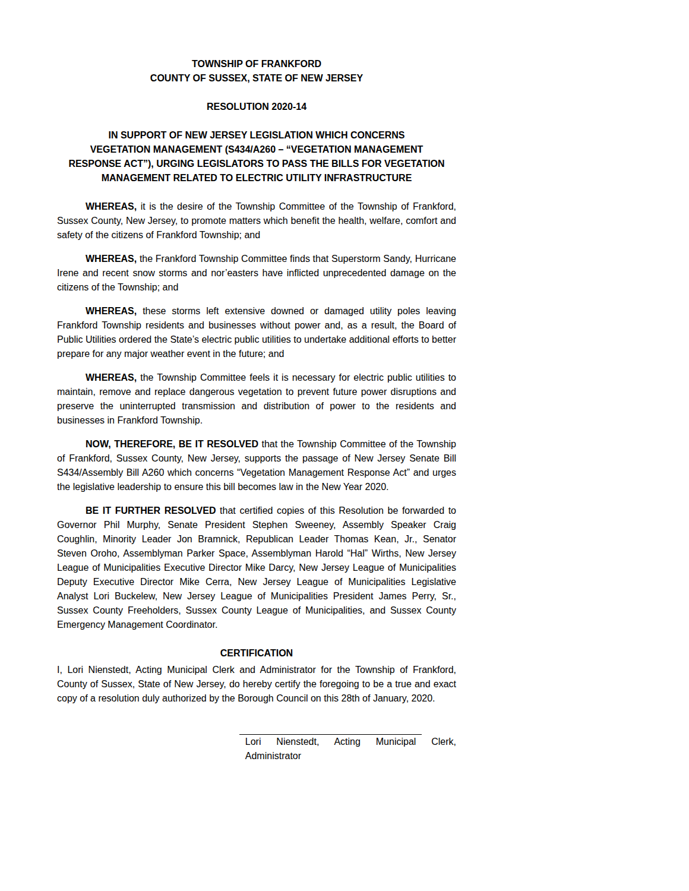TOWNSHIP OF FRANKFORD
COUNTY OF SUSSEX, STATE OF NEW JERSEY
RESOLUTION 2020-14
IN SUPPORT OF NEW JERSEY LEGISLATION WHICH CONCERNS
VEGETATION MANAGEMENT (S434/A260 – “VEGETATION MANAGEMENT
RESPONSE ACT”), URGING LEGISLATORS TO PASS THE BILLS FOR VEGETATION
MANAGEMENT RELATED TO ELECTRIC UTILITY INFRASTRUCTURE
WHEREAS, it is the desire of the Township Committee of the Township of Frankford, Sussex County, New Jersey, to promote matters which benefit the health, welfare, comfort and safety of the citizens of Frankford Township; and
WHEREAS, the Frankford Township Committee finds that Superstorm Sandy, Hurricane Irene and recent snow storms and nor’easters have inflicted unprecedented damage on the citizens of the Township; and
WHEREAS, these storms left extensive downed or damaged utility poles leaving Frankford Township residents and businesses without power and, as a result, the Board of Public Utilities ordered the State’s electric public utilities to undertake additional efforts to better prepare for any major weather event in the future; and
WHEREAS, the Township Committee feels it is necessary for electric public utilities to maintain, remove and replace dangerous vegetation to prevent future power disruptions and preserve the uninterrupted transmission and distribution of power to the residents and businesses in Frankford Township.
NOW, THEREFORE, BE IT RESOLVED that the Township Committee of the Township of Frankford, Sussex County, New Jersey, supports the passage of New Jersey Senate Bill S434/Assembly Bill A260 which concerns “Vegetation Management Response Act” and urges the legislative leadership to ensure this bill becomes law in the New Year 2020.
BE IT FURTHER RESOLVED that certified copies of this Resolution be forwarded to Governor Phil Murphy, Senate President Stephen Sweeney, Assembly Speaker Craig Coughlin, Minority Leader Jon Bramnick, Republican Leader Thomas Kean, Jr., Senator Steven Oroho, Assemblyman Parker Space, Assemblyman Harold “Hal” Wirths, New Jersey League of Municipalities Executive Director Mike Darcy, New Jersey League of Municipalities Deputy Executive Director Mike Cerra, New Jersey League of Municipalities Legislative Analyst Lori Buckelew, New Jersey League of Municipalities President James Perry, Sr., Sussex County Freeholders, Sussex County League of Municipalities, and Sussex County Emergency Management Coordinator.
CERTIFICATION
I, Lori Nienstedt, Acting Municipal Clerk and Administrator for the Township of Frankford, County of Sussex, State of New Jersey, do hereby certify the foregoing to be a true and exact copy of a resolution duly authorized by the Borough Council on this 28th of January, 2020.
Lori Nienstedt, Acting Municipal Clerk, Administrator